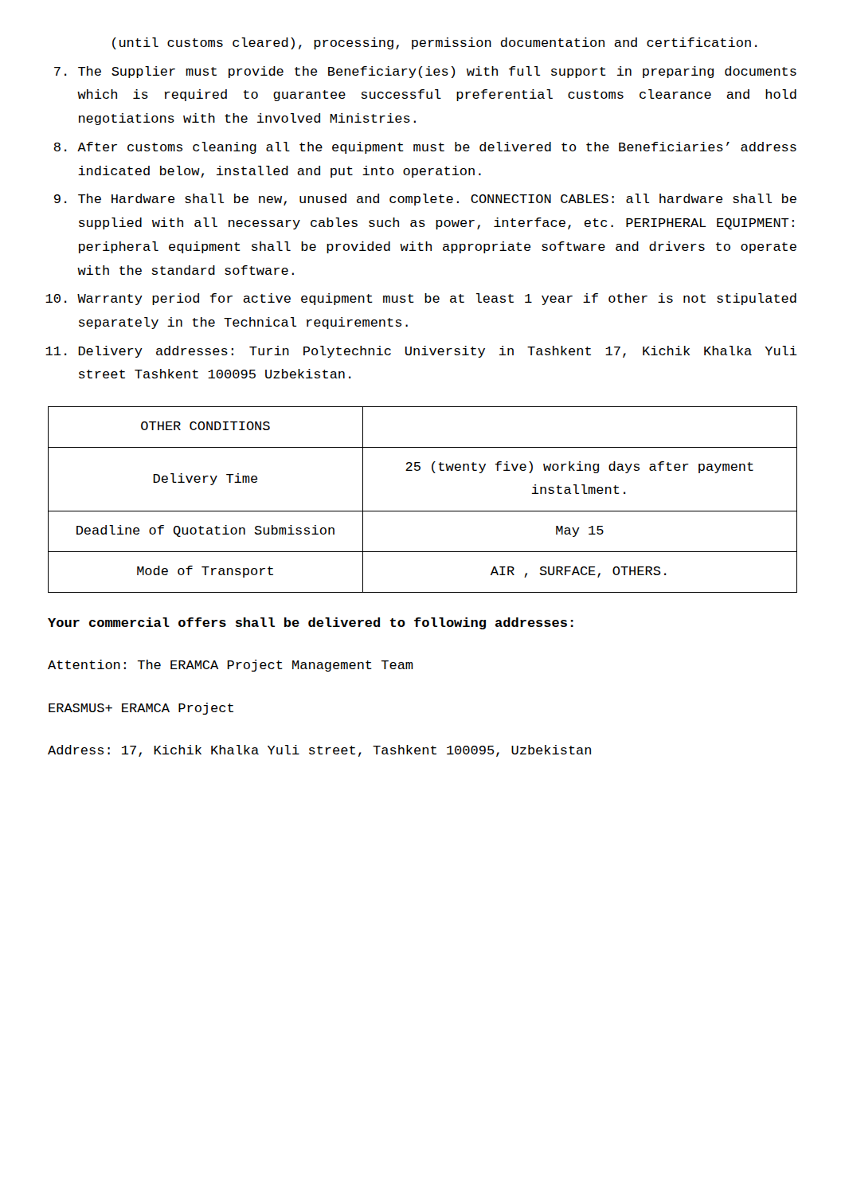(until customs cleared), processing, permission documentation and certification.
The Supplier must provide the Beneficiary(ies) with full support in preparing documents which is required to guarantee successful preferential customs clearance and hold negotiations with the involved Ministries.
After customs cleaning all the equipment must be delivered to the Beneficiaries’ address indicated below, installed and put into operation.
The Hardware shall be new, unused and complete. CONNECTION CABLES: all hardware shall be supplied with all necessary cables such as power, interface, etc. PERIPHERAL EQUIPMENT: peripheral equipment shall be provided with appropriate software and drivers to operate with the standard software.
Warranty period for active equipment must be at least 1 year if other is not stipulated separately in the Technical requirements.
Delivery addresses: Turin Polytechnic University in Tashkent 17, Kichik Khalka Yuli street Tashkent 100095 Uzbekistan.
| OTHER CONDITIONS | |
| Delivery Time | 25 (twenty five) working days after payment installment. |
| Deadline of Quotation Submission | May 15 |
| Mode of Transport | AIR , SURFACE, OTHERS. |
Your commercial offers shall be delivered to following addresses:
Attention: The ERAMCA Project Management Team
ERASMUS+ ERAMCA Project
Address: 17, Kichik Khalka Yuli street, Tashkent 100095, Uzbekistan